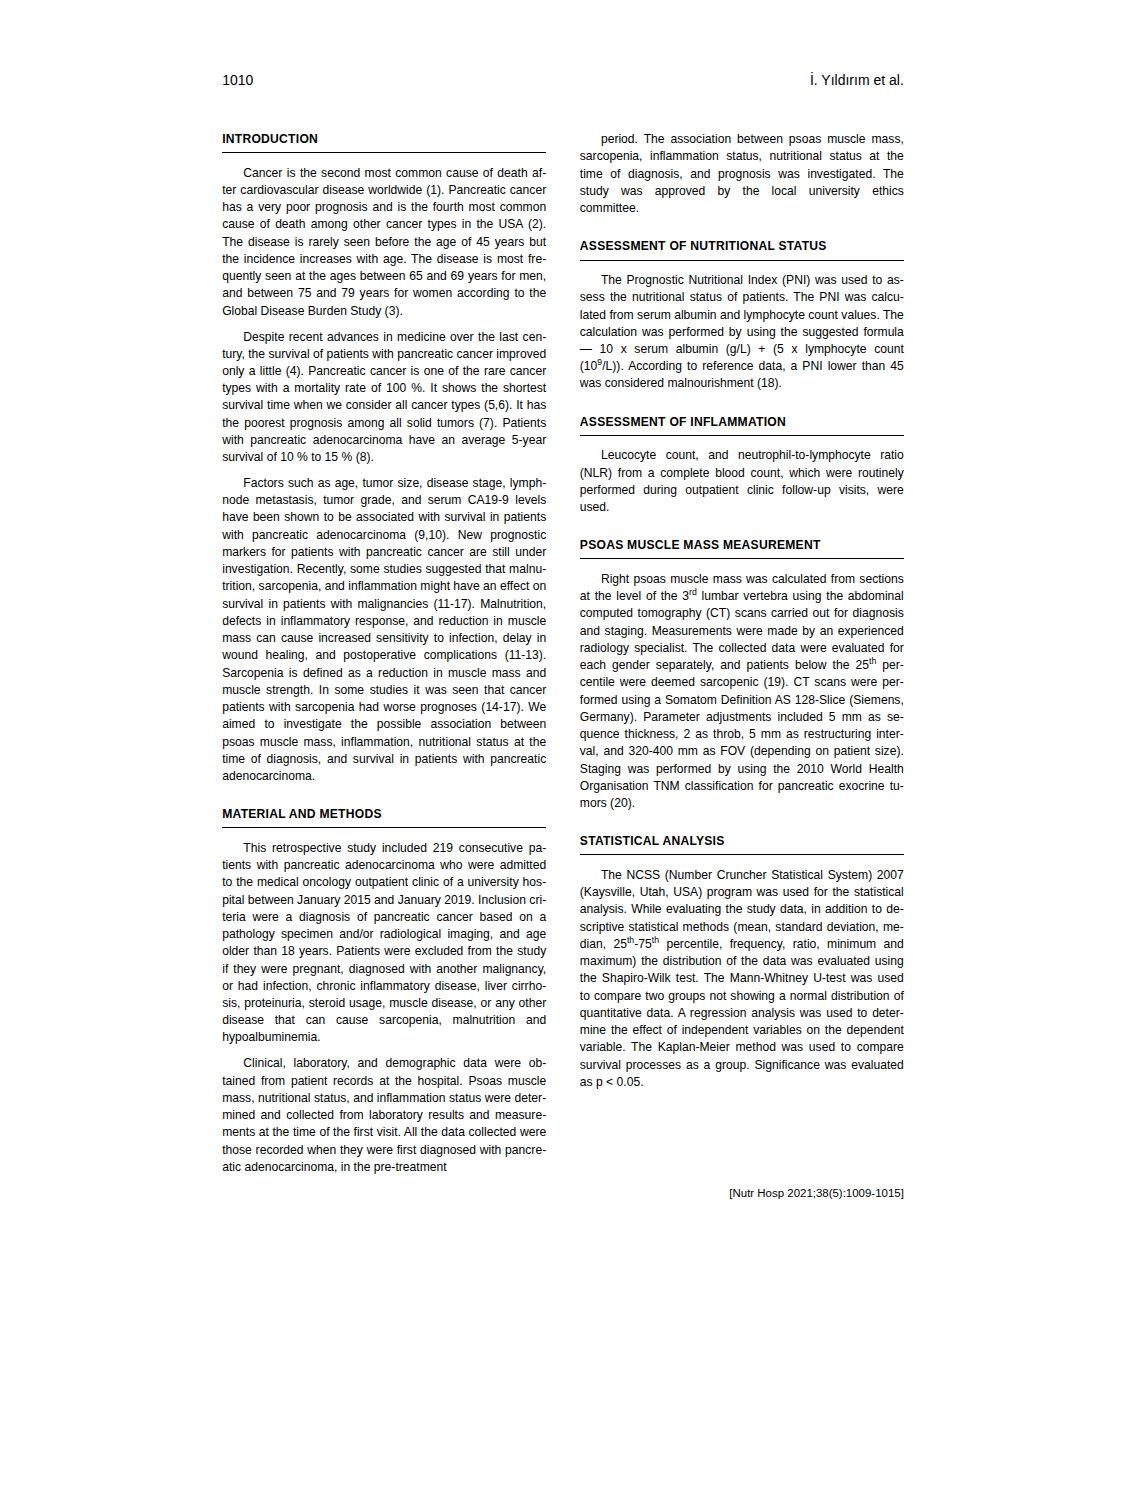1010 İ. Yıldırım et al.
Introduction
Cancer is the second most common cause of death after cardiovascular disease worldwide (1). Pancreatic cancer has a very poor prognosis and is the fourth most common cause of death among other cancer types in the USA (2). The disease is rarely seen before the age of 45 years but the incidence increases with age. The disease is most frequently seen at the ages between 65 and 69 years for men, and between 75 and 79 years for women according to the Global Disease Burden Study (3).
Despite recent advances in medicine over the last century, the survival of patients with pancreatic cancer improved only a little (4). Pancreatic cancer is one of the rare cancer types with a mortality rate of 100 %. It shows the shortest survival time when we consider all cancer types (5,6). It has the poorest prognosis among all solid tumors (7). Patients with pancreatic adenocarcinoma have an average 5-year survival of 10 % to 15 % (8).
Factors such as age, tumor size, disease stage, lymph-node metastasis, tumor grade, and serum CA19-9 levels have been shown to be associated with survival in patients with pancreatic adenocarcinoma (9,10). New prognostic markers for patients with pancreatic cancer are still under investigation. Recently, some studies suggested that malnutrition, sarcopenia, and inflammation might have an effect on survival in patients with malignancies (11-17). Malnutrition, defects in inflammatory response, and reduction in muscle mass can cause increased sensitivity to infection, delay in wound healing, and postoperative complications (11-13). Sarcopenia is defined as a reduction in muscle mass and muscle strength. In some studies it was seen that cancer patients with sarcopenia had worse prognoses (14-17). We aimed to investigate the possible association between psoas muscle mass, inflammation, nutritional status at the time of diagnosis, and survival in patients with pancreatic adenocarcinoma.
Material and methods
This retrospective study included 219 consecutive patients with pancreatic adenocarcinoma who were admitted to the medical oncology outpatient clinic of a university hospital between January 2015 and January 2019. Inclusion criteria were a diagnosis of pancreatic cancer based on a pathology specimen and/or radiological imaging, and age older than 18 years. Patients were excluded from the study if they were pregnant, diagnosed with another malignancy, or had infection, chronic inflammatory disease, liver cirrhosis, proteinuria, steroid usage, muscle disease, or any other disease that can cause sarcopenia, malnutrition and hypoalbuminemia.
Clinical, laboratory, and demographic data were obtained from patient records at the hospital. Psoas muscle mass, nutritional status, and inflammation status were determined and collected from laboratory results and measurements at the time of the first visit. All the data collected were those recorded when they were first diagnosed with pancreatic adenocarcinoma, in the pre-treatment
period. The association between psoas muscle mass, sarcopenia, inflammation status, nutritional status at the time of diagnosis, and prognosis was investigated. The study was approved by the local university ethics committee.
Assessment of nutritional status
The Prognostic Nutritional Index (PNI) was used to assess the nutritional status of patients. The PNI was calculated from serum albumin and lymphocyte count values. The calculation was performed by using the suggested formula — 10 x serum albumin (g/L) + (5 x lymphocyte count (109/L)). According to reference data, a PNI lower than 45 was considered malnourishment (18).
Assessment of inflammation
Leucocyte count, and neutrophil-to-lymphocyte ratio (NLR) from a complete blood count, which were routinely performed during outpatient clinic follow-up visits, were used.
Psoas muscle mass measurement
Right psoas muscle mass was calculated from sections at the level of the 3rd lumbar vertebra using the abdominal computed tomography (CT) scans carried out for diagnosis and staging. Measurements were made by an experienced radiology specialist. The collected data were evaluated for each gender separately, and patients below the 25th percentile were deemed sarcopenic (19). CT scans were performed using a Somatom Definition AS 128-Slice (Siemens, Germany). Parameter adjustments included 5 mm as sequence thickness, 2 as throb, 5 mm as restructuring interval, and 320-400 mm as FOV (depending on patient size). Staging was performed by using the 2010 World Health Organisation TNM classification for pancreatic exocrine tumors (20).
Statistical analysis
The NCSS (Number Cruncher Statistical System) 2007 (Kaysville, Utah, USA) program was used for the statistical analysis. While evaluating the study data, in addition to descriptive statistical methods (mean, standard deviation, median, 25th-75th percentile, frequency, ratio, minimum and maximum) the distribution of the data was evaluated using the Shapiro-Wilk test. The Mann-Whitney U-test was used to compare two groups not showing a normal distribution of quantitative data. A regression analysis was used to determine the effect of independent variables on the dependent variable. The Kaplan-Meier method was used to compare survival processes as a group. Significance was evaluated as p < 0.05.
[Nutr Hosp 2021;38(5):1009-1015]